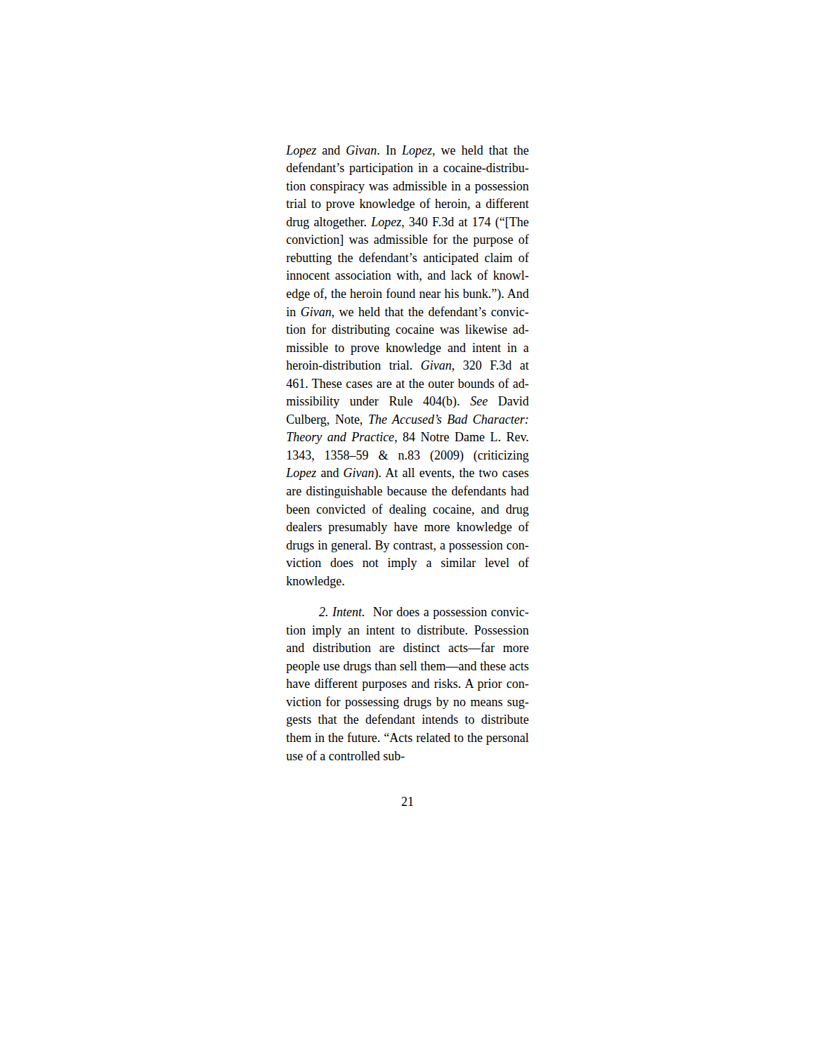Lopez and Givan. In Lopez, we held that the defendant’s participation in a cocaine-distribution conspiracy was admissible in a possession trial to prove knowledge of heroin, a different drug altogether. Lopez, 340 F.3d at 174 (“[The conviction] was admissible for the purpose of rebutting the defendant’s anticipated claim of innocent association with, and lack of knowledge of, the heroin found near his bunk.”). And in Givan, we held that the defendant’s conviction for distributing cocaine was likewise admissible to prove knowledge and intent in a heroin-distribution trial. Givan, 320 F.3d at 461. These cases are at the outer bounds of admissibility under Rule 404(b). See David Culberg, Note, The Accused’s Bad Character: Theory and Practice, 84 Notre Dame L. Rev. 1343, 1358–59 & n.83 (2009) (criticizing Lopez and Givan). At all events, the two cases are distinguishable because the defendants had been convicted of dealing cocaine, and drug dealers presumably have more knowledge of drugs in general. By contrast, a possession conviction does not imply a similar level of knowledge.
2. Intent. Nor does a possession conviction imply an intent to distribute. Possession and distribution are distinct acts—far more people use drugs than sell them—and these acts have different purposes and risks. A prior conviction for possessing drugs by no means suggests that the defendant intends to distribute them in the future. “Acts related to the personal use of a controlled sub-
21